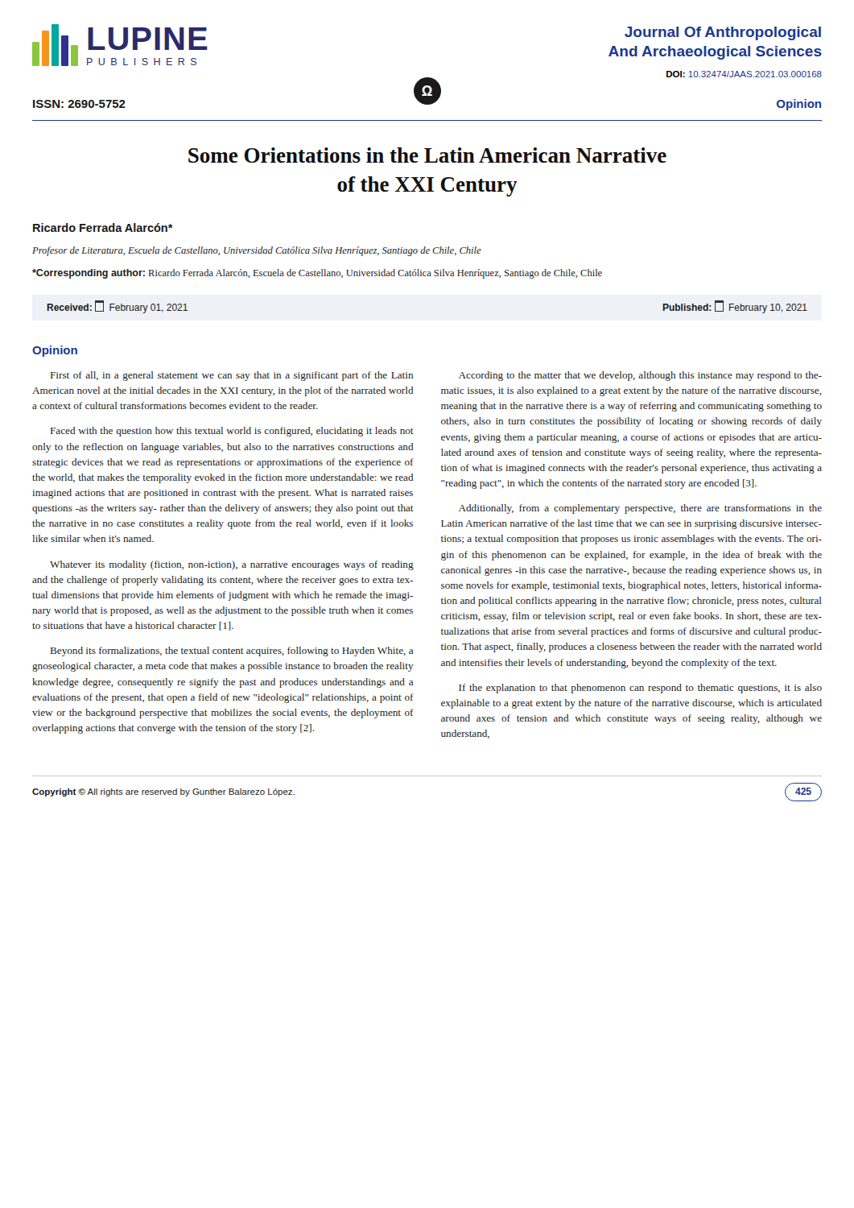LUPINE PUBLISHERS
Journal Of Anthropological
And Archaeological Sciences
DOI: 10.32474/JAAS.2021.03.000168
Ω
ISSN: 2690-5752
Opinion
Some Orientations in the Latin American Narrative
of the XXI Century
Ricardo Ferrada Alarcón*
Profesor de Literatura, Escuela de Castellano, Universidad Católica Silva Henríquez, Santiago de Chile, Chile
*Corresponding author: Ricardo Ferrada Alarcón, Escuela de Castellano, Universidad Católica Silva Henríquez, Santiago de Chile, Chile
Received: February 01, 2021
Published: February 10, 2021
Opinion
First of all, in a general statement we can say that in a significant part of the Latin American novel at the initial decades in the XXI century, in the plot of the narrated world a context of cultural transformations becomes evident to the reader.
Faced with the question how this textual world is configured, elucidating it leads not only to the reflection on language variables, but also to the narratives constructions and strategic devices that we read as representations or approximations of the experience of the world, that makes the temporality evoked in the fiction more understandable: we read imagined actions that are positioned in contrast with the present. What is narrated raises questions -as the writers say- rather than the delivery of answers; they also point out that the narrative in no case constitutes a reality quote from the real world, even if it looks like similar when it's named.
Whatever its modality (fiction, non-iction), a narrative encourages ways of reading and the challenge of properly validating its content, where the receiver goes to extra textual dimensions that provide him elements of judgment with which he remade the imaginary world that is proposed, as well as the adjustment to the possible truth when it comes to situations that have a historical character [1].
Beyond its formalizations, the textual content acquires, following to Hayden White, a gnoseological character, a meta code that makes a possible instance to broaden the reality knowledge degree, consequently re signify the past and produces understandings and a evaluations of the present, that open a field of new "ideological" relationships, a point of view or the background perspective that mobilizes the social events, the deployment of overlapping actions that converge with the tension of the story [2].
According to the matter that we develop, although this instance may respond to thematic issues, it is also explained to a great extent by the nature of the narrative discourse, meaning that in the narrative there is a way of referring and communicating something to others, also in turn constitutes the possibility of locating or showing records of daily events, giving them a particular meaning, a course of actions or episodes that are articulated around axes of tension and constitute ways of seeing reality, where the representation of what is imagined connects with the reader's personal experience, thus activating a "reading pact", in which the contents of the narrated story are encoded [3].
Additionally, from a complementary perspective, there are transformations in the Latin American narrative of the last time that we can see in surprising discursive intersections; a textual composition that proposes us ironic assemblages with the events. The origin of this phenomenon can be explained, for example, in the idea of break with the canonical genres -in this case the narrative-, because the reading experience shows us, in some novels for example, testimonial texts, biographical notes, letters, historical information and political conflicts appearing in the narrative flow; chronicle, press notes, cultural criticism, essay, film or television script, real or even fake books. In short, these are textualizations that arise from several practices and forms of discursive and cultural production. That aspect, finally, produces a closeness between the reader with the narrated world and intensifies their levels of understanding, beyond the complexity of the text.
If the explanation to that phenomenon can respond to thematic questions, it is also explainable to a great extent by the nature of the narrative discourse, which is articulated around axes of tension and which constitute ways of seeing reality, although we understand,
Copyright © All rights are reserved by Gunther Balarezo López.
425